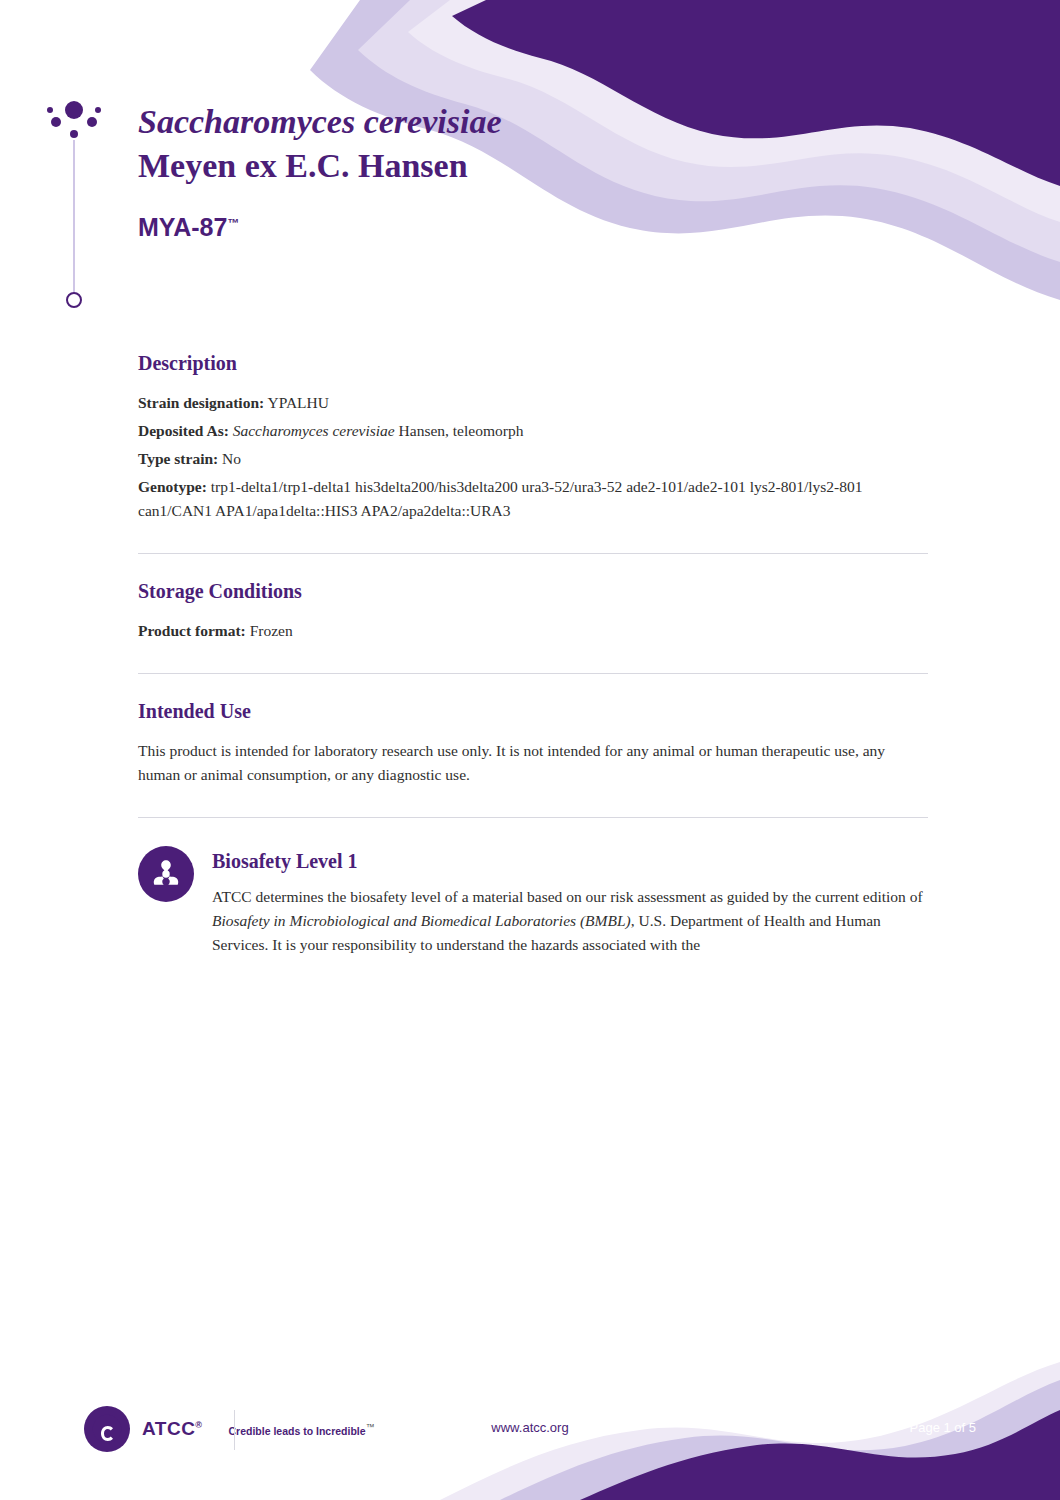Product Sheet
Saccharomyces cerevisiae Meyen ex E.C. Hansen
MYA-87™
Description
Strain designation: YPALHU
Deposited As: Saccharomyces cerevisiae Hansen, teleomorph
Type strain: No
Genotype: trp1-delta1/trp1-delta1 his3delta200/his3delta200 ura3-52/ura3-52 ade2-101/ade2-101 lys2-801/lys2-801 can1/CAN1 APA1/apa1delta::HIS3 APA2/apa2delta::URA3
Storage Conditions
Product format: Frozen
Intended Use
This product is intended for laboratory research use only. It is not intended for any animal or human therapeutic use, any human or animal consumption, or any diagnostic use.
Biosafety Level 1
ATCC determines the biosafety level of a material based on our risk assessment as guided by the current edition of Biosafety in Microbiological and Biomedical Laboratories (BMBL), U.S. Department of Health and Human Services. It is your responsibility to understand the hazards associated with the
ATCC®
Credible leads to Incredible™
www.atcc.org
Page 1 of 5